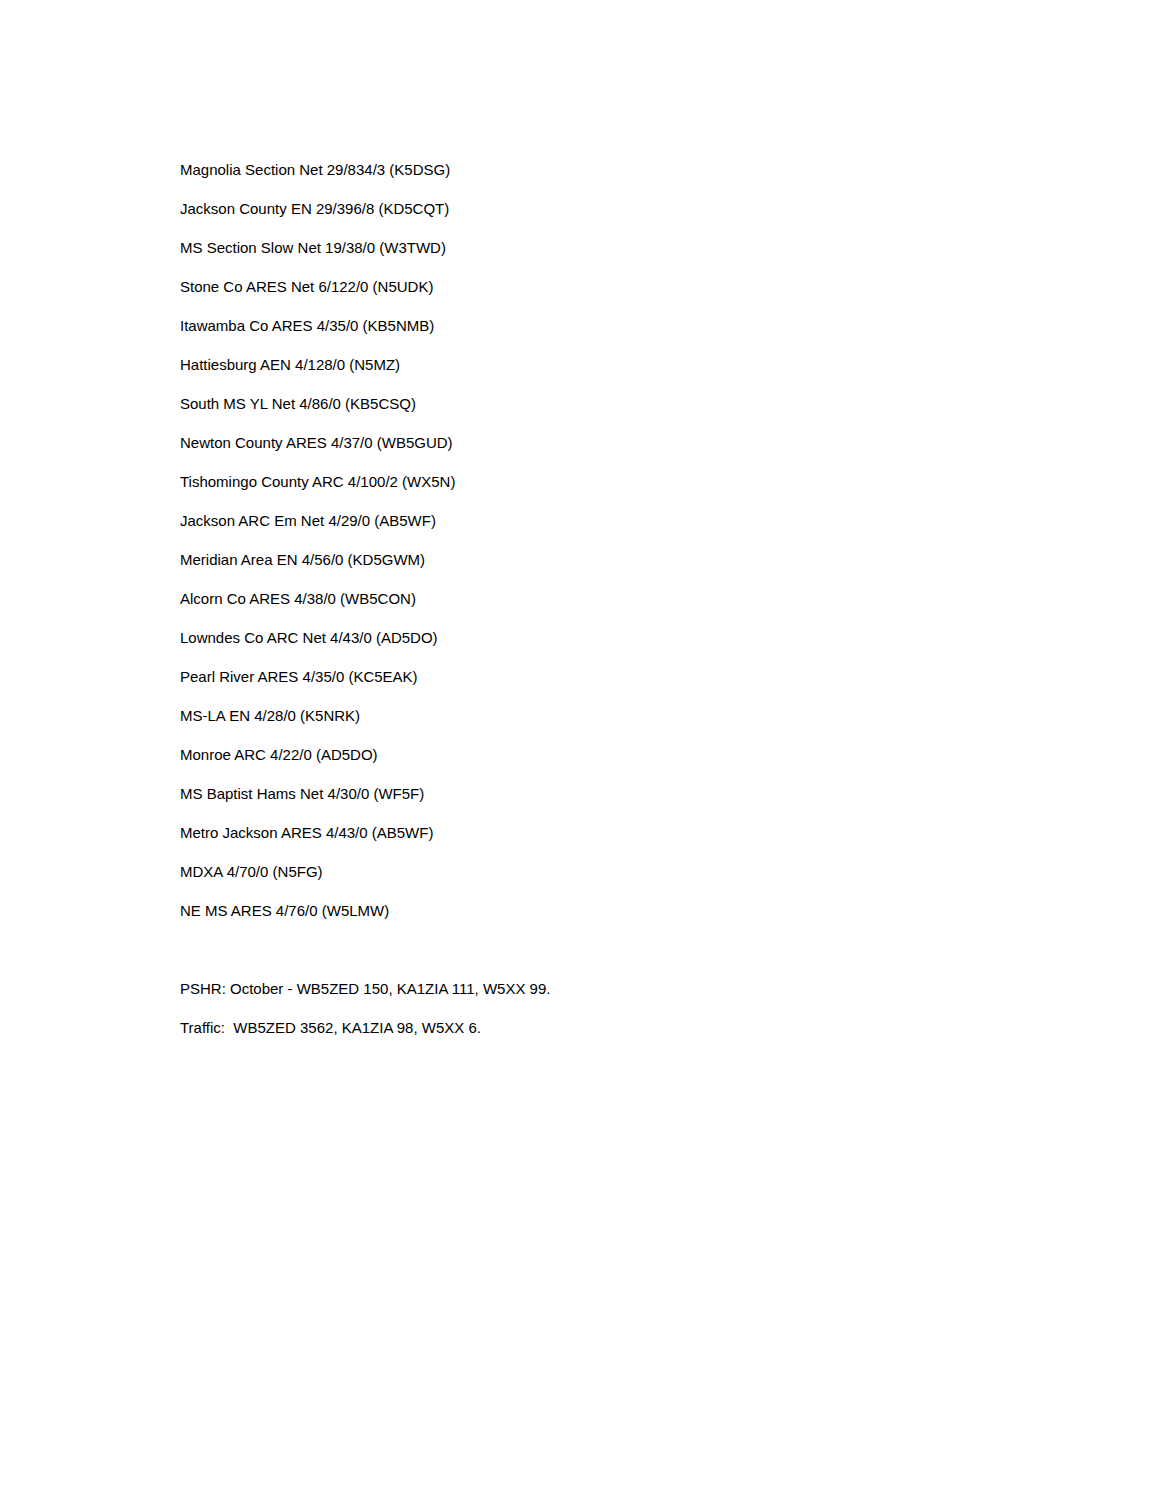Magnolia Section Net 29/834/3 (K5DSG)
Jackson County EN 29/396/8 (KD5CQT)
MS Section Slow Net 19/38/0 (W3TWD)
Stone Co ARES Net 6/122/0 (N5UDK)
Itawamba Co ARES 4/35/0 (KB5NMB)
Hattiesburg AEN 4/128/0 (N5MZ)
South MS YL Net 4/86/0 (KB5CSQ)
Newton County ARES 4/37/0 (WB5GUD)
Tishomingo County ARC 4/100/2 (WX5N)
Jackson ARC Em Net 4/29/0 (AB5WF)
Meridian Area EN 4/56/0 (KD5GWM)
Alcorn Co ARES 4/38/0 (WB5CON)
Lowndes Co ARC Net 4/43/0 (AD5DO)
Pearl River ARES 4/35/0 (KC5EAK)
MS-LA EN 4/28/0 (K5NRK)
Monroe ARC 4/22/0 (AD5DO)
MS Baptist Hams Net 4/30/0 (WF5F)
Metro Jackson ARES 4/43/0 (AB5WF)
MDXA 4/70/0 (N5FG)
NE MS ARES 4/76/0 (W5LMW)
PSHR: October - WB5ZED 150, KA1ZIA 111, W5XX 99.
Traffic: WB5ZED 3562, KA1ZIA 98, W5XX 6.